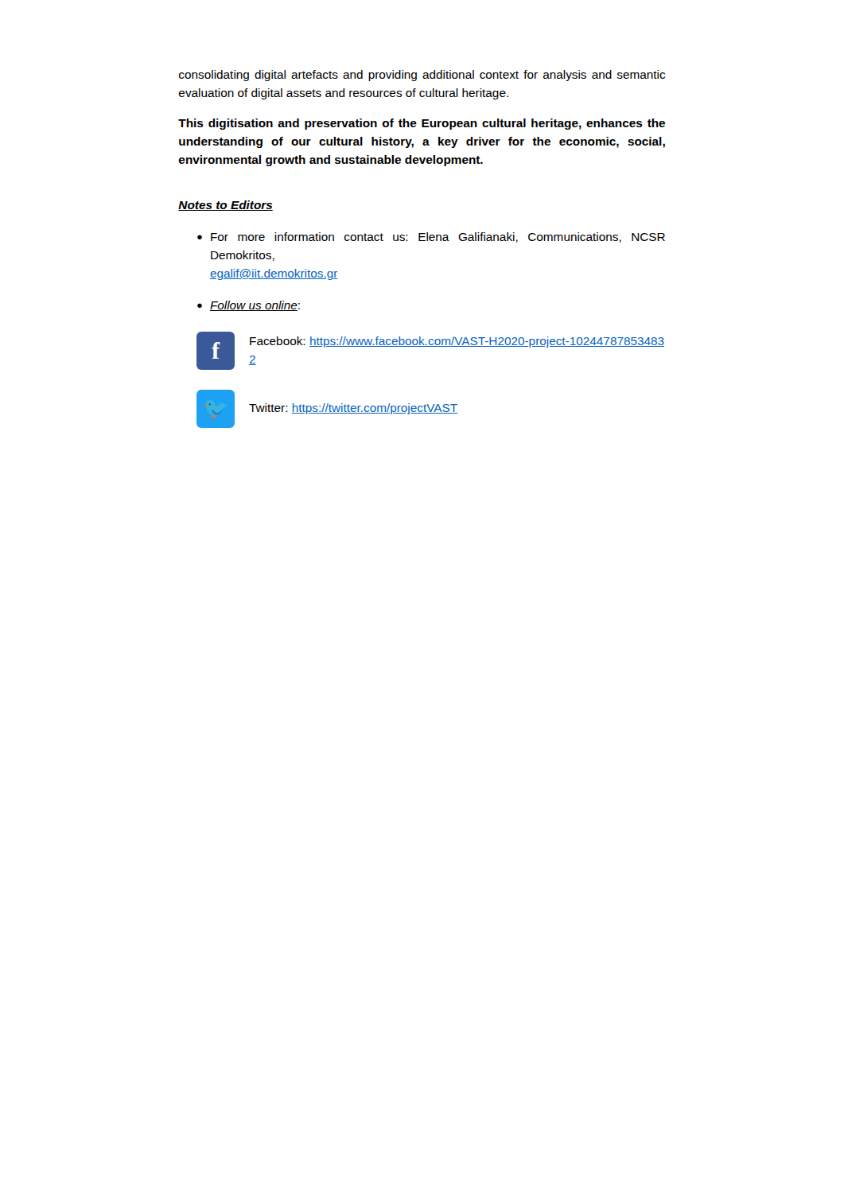consolidating digital artefacts and providing additional context for analysis and semantic evaluation of digital assets and resources of cultural heritage.
This digitisation and preservation of the European cultural heritage, enhances the understanding of our cultural history, a key driver for the economic, social, environmental growth and sustainable development.
Notes to Editors
For more information contact us: Elena Galifianaki, Communications, NCSR Demokritos,
egalif@iit.demokritos.gr
Follow us online:
f
Facebook: https://www.facebook.com/VAST-H2020-project-102447878534832
🐦
Twitter: https://twitter.com/projectVAST